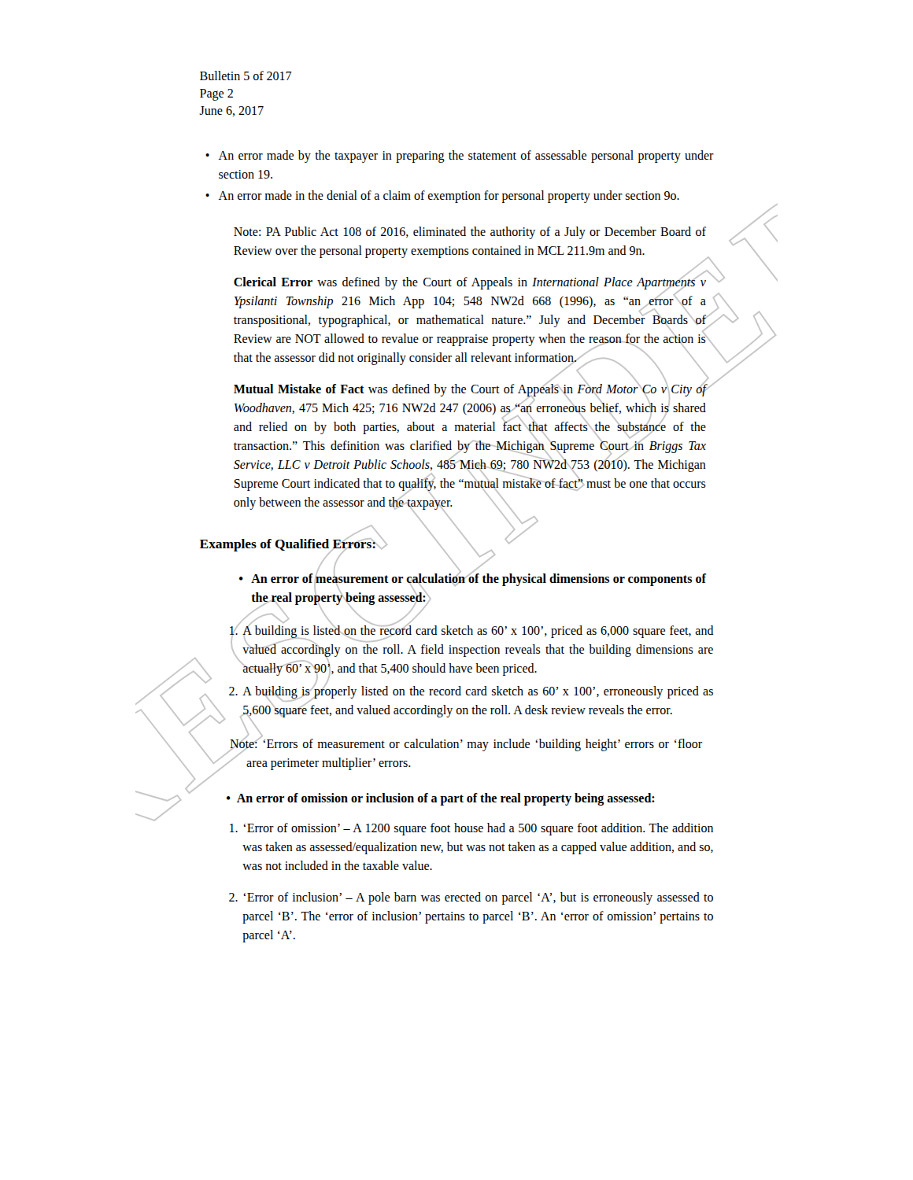RESCINDED
Bulletin 5 of 2017
Page 2
June 6, 2017
An error made by the taxpayer in preparing the statement of assessable personal property under section 19.
An error made in the denial of a claim of exemption for personal property under section 9o.
Note: PA Public Act 108 of 2016, eliminated the authority of a July or December Board of Review over the personal property exemptions contained in MCL 211.9m and 9n.
Clerical Error was defined by the Court of Appeals in International Place Apartments v Ypsilanti Township 216 Mich App 104; 548 NW2d 668 (1996), as “an error of a transpositional, typographical, or mathematical nature.” July and December Boards of Review are NOT allowed to revalue or reappraise property when the reason for the action is that the assessor did not originally consider all relevant information.
Mutual Mistake of Fact was defined by the Court of Appeals in Ford Motor Co v City of Woodhaven, 475 Mich 425; 716 NW2d 247 (2006) as “an erroneous belief, which is shared and relied on by both parties, about a material fact that affects the substance of the transaction.” This definition was clarified by the Michigan Supreme Court in Briggs Tax Service, LLC v Detroit Public Schools, 485 Mich 69; 780 NW2d 753 (2010). The Michigan Supreme Court indicated that to qualify, the “mutual mistake of fact” must be one that occurs only between the assessor and the taxpayer.
Examples of Qualified Errors:
An error of measurement or calculation of the physical dimensions or components of the real property being assessed:
A building is listed on the record card sketch as 60’ x 100’, priced as 6,000 square feet, and valued accordingly on the roll. A field inspection reveals that the building dimensions are actually 60’ x 90’, and that 5,400 should have been priced.
A building is properly listed on the record card sketch as 60’ x 100’, erroneously priced as 5,600 square feet, and valued accordingly on the roll. A desk review reveals the error.
Note: ‘Errors of measurement or calculation’ may include ‘building height’ errors or ‘floor area perimeter multiplier’ errors.
An error of omission or inclusion of a part of the real property being assessed:
‘Error of omission’ – A 1200 square foot house had a 500 square foot addition. The addition was taken as assessed/equalization new, but was not taken as a capped value addition, and so, was not included in the taxable value.
‘Error of inclusion’ – A pole barn was erected on parcel ‘A’, but is erroneously assessed to parcel ‘B’. The ‘error of inclusion’ pertains to parcel ‘B’. An ‘error of omission’ pertains to parcel ‘A’.